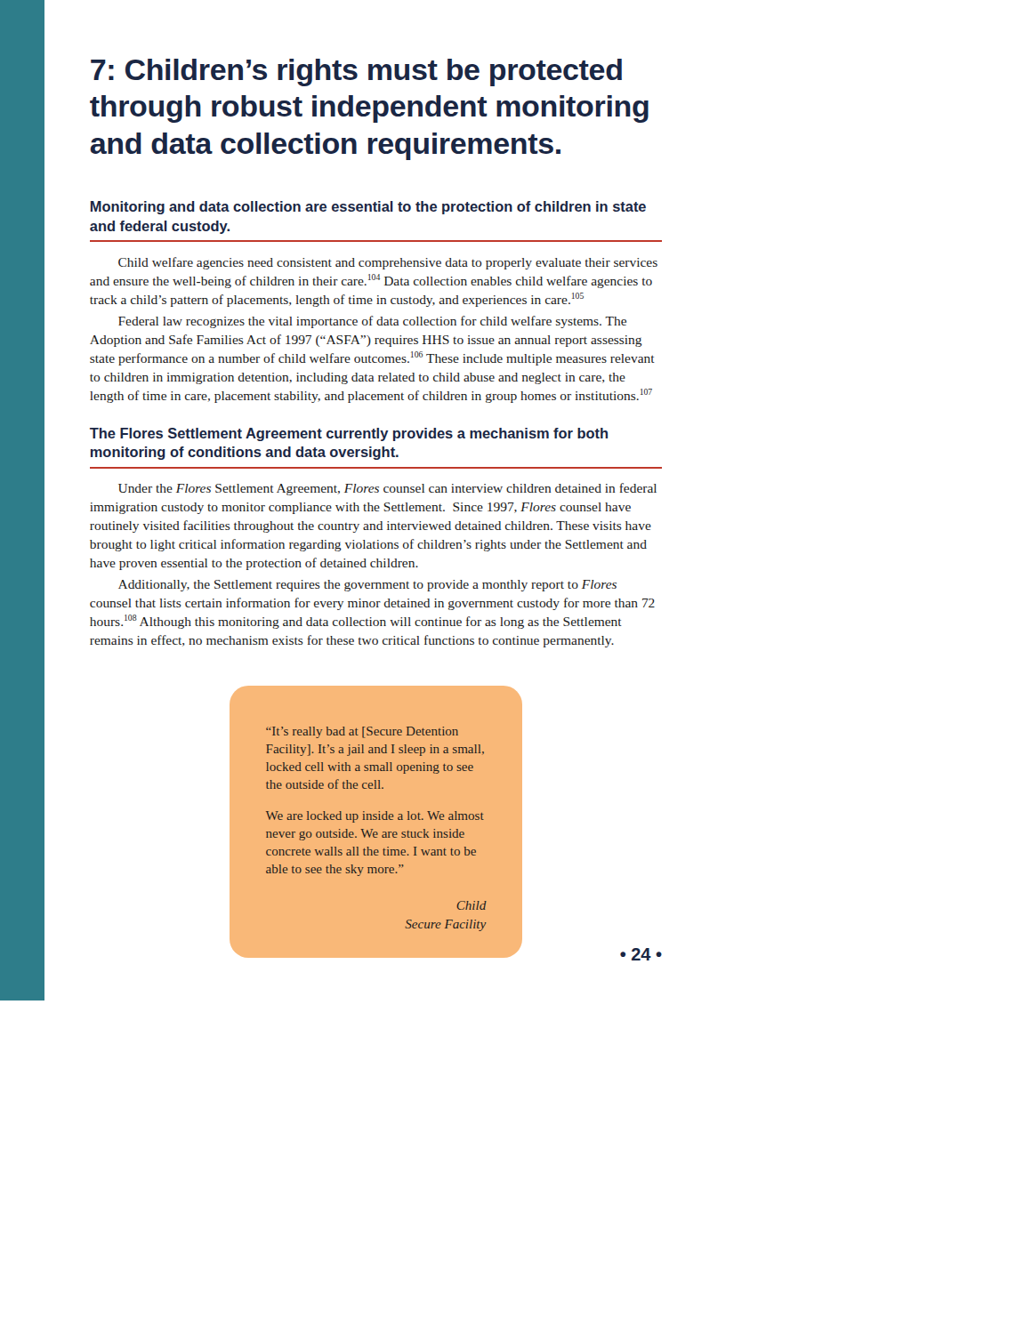7: Children’s rights must be protected through robust independent monitoring and data collection requirements.
Monitoring and data collection are essential to the protection of children in state and federal custody.
Child welfare agencies need consistent and comprehensive data to properly evaluate their services and ensure the well-being of children in their care.104 Data collection enables child welfare agencies to track a child’s pattern of placements, length of time in custody, and experiences in care.105
Federal law recognizes the vital importance of data collection for child welfare systems. The Adoption and Safe Families Act of 1997 (“ASFA”) requires HHS to issue an annual report assessing state performance on a number of child welfare outcomes.106 These include multiple measures relevant to children in immigration detention, including data related to child abuse and neglect in care, the length of time in care, placement stability, and placement of children in group homes or institutions.107
The Flores Settlement Agreement currently provides a mechanism for both monitoring of conditions and data oversight.
Under the Flores Settlement Agreement, Flores counsel can interview children detained in federal immigration custody to monitor compliance with the Settlement. Since 1997, Flores counsel have routinely visited facilities throughout the country and interviewed detained children. These visits have brought to light critical information regarding violations of children’s rights under the Settlement and have proven essential to the protection of detained children.
Additionally, the Settlement requires the government to provide a monthly report to Flores counsel that lists certain information for every minor detained in government custody for more than 72 hours.108 Although this monitoring and data collection will continue for as long as the Settlement remains in effect, no mechanism exists for these two critical functions to continue permanently.
“It’s really bad at [Secure Detention Facility]. It’s a jail and I sleep in a small, locked cell with a small opening to see the outside of the cell.
We are locked up inside a lot. We almost never go outside. We are stuck inside concrete walls all the time. I want to be able to see the sky more.”
Child
Secure Facility
• 24 •